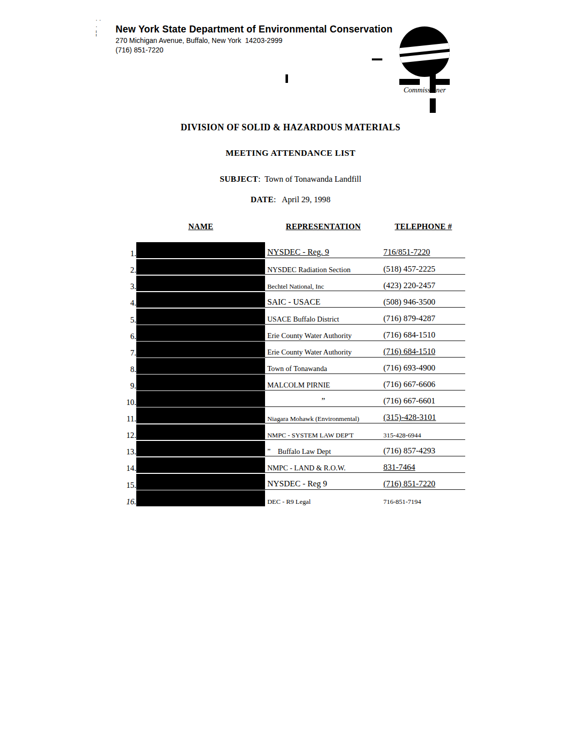· ·
·
¦
New York State Department of Environmental Conservation
270 Michigan Avenue, Buffalo, New York 14203-2999
(716) 851-7220
Commissioner
DIVISION OF SOLID & HAZARDOUS MATERIALS
MEETING ATTENDANCE LIST
SUBJECT: Town of Tonawanda Landfill
DATE: April 29, 1998
| | NAME | REPRESENTATION | TELEPHONE # |
| --- | --- | --- | --- |
| 1. | | NYSDEC - Reg. 9 | 716/851-7220 |
| 2. | | NYSDEC Radiation Section | (518) 457-2225 |
| 3. | | Bechtel National, Inc | (423) 220-2457 |
| 4. | | SAIC - USACE | (508) 946-3500 |
| 5. | | USACE Buffalo District | (716) 879-4287 |
| 6. | | Erie County Water Authority | (716) 684-1510 |
| 7. | | Erie County Water Authority | (716) 684-1510 |
| 8. | | Town of Tonawanda | (716) 693-4900 |
| 9. | | MALCOLM PIRNIE | (716) 667-6606 |
| 10. | | ” | (716) 667-6601 |
| 11. | | Niagara Mohawk (Environmental) | (315)-428-3101 |
| 12. | | NMPC - SYSTEM LAW DEP'T | 315-428-6944 |
| 13. | | ” Buffalo Law Dept | (716) 857-4293 |
| 14. | | NMPC - LAND & R.O.W. | 831-7464 |
| 15. | | NYSDEC - Reg 9 | (716) 851-7220 |
| 16. | | DEC - R9 Legal | 716-851-7194 |